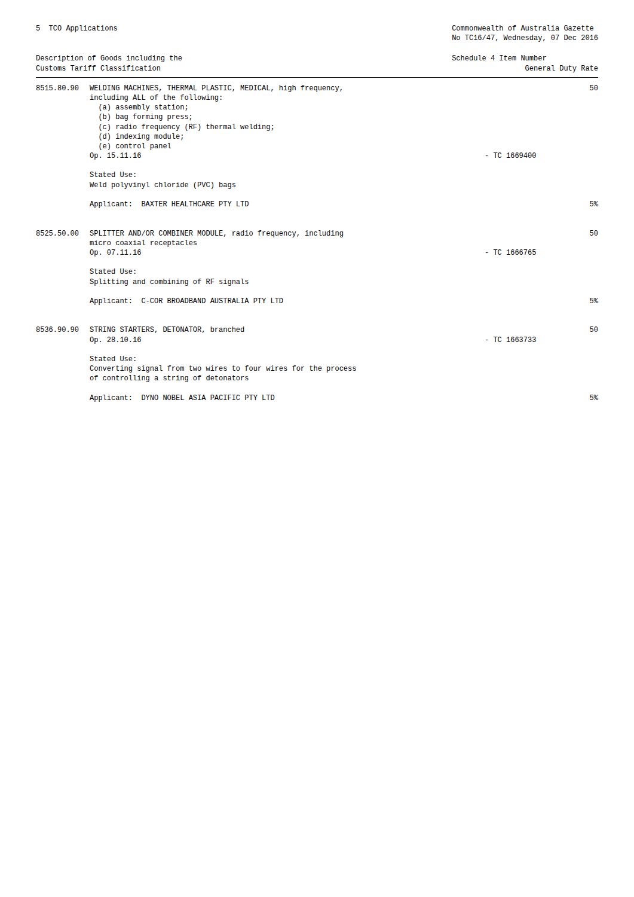5 TCO Applications
Commonwealth of Australia Gazette
No TC16/47, Wednesday, 07 Dec 2016
Description of Goods including the Customs Tariff Classification
Schedule 4 Item Number General Duty Rate
| 8515.80.90 | WELDING MACHINES, THERMAL PLASTIC, MEDICAL, high frequency, including ALL of the following: (a) assembly station; (b) bag forming press; (c) radio frequency (RF) thermal welding; (d) indexing module; (e) control panel | | 50 |
| | Op. 15.11.16 | - TC 1669400 | |
| | Stated Use: Weld polyvinyl chloride (PVC) bags | | |
| | Applicant: BAXTER HEALTHCARE PTY LTD | | 5% |
| 8525.50.00 | SPLITTER AND/OR COMBINER MODULE, radio frequency, including micro coaxial receptacles | | 50 |
| | Op. 07.11.16 | - TC 1666765 | |
| | Stated Use: Splitting and combining of RF signals | | |
| | Applicant: C-COR BROADBAND AUSTRALIA PTY LTD | | 5% |
| 8536.90.90 | STRING STARTERS, DETONATOR, branched | | 50 |
| | Op. 28.10.16 | - TC 1663733 | |
| | Stated Use: Converting signal from two wires to four wires for the process of controlling a string of detonators | | |
| | Applicant: DYNO NOBEL ASIA PACIFIC PTY LTD | | 5% |